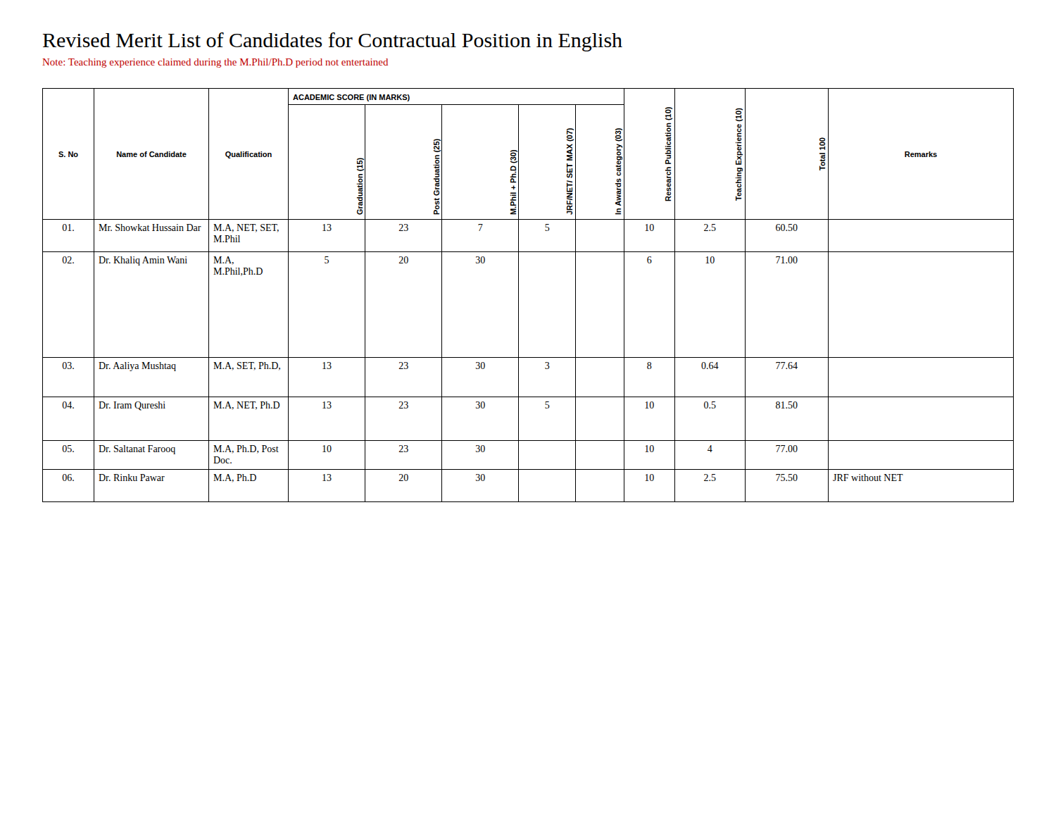Revised Merit List of Candidates for Contractual Position in English
Note: Teaching experience claimed during the M.Phil/Ph.D period not entertained
| S. No | Name of Candidate | Qualification | ACADEMIC SCORE (IN MARKS) | Research Publication (10) | Teaching Experience (10) | Total 100 | Remarks |
| --- | --- | --- | --- | --- | --- | --- | --- |
| Graduation (15) | Post Graduation (25) | M.Phil + Ph.D (30) | JRF/NET/ SET MAX (07) | In Awards category (03) |
| 01. | Mr. Showkat Hussain Dar | M.A, NET, SET, M.Phil | 13 | 23 | 7 | 5 | | 10 | 2.5 | 60.50 | |
| 02. | Dr. Khaliq Amin Wani | M.A, M.Phil,Ph.D | 5 | 20 | 30 | | | 6 | 10 | 71.00 | |
| 03. | Dr. Aaliya Mushtaq | M.A, SET, Ph.D, | 13 | 23 | 30 | 3 | | 8 | 0.64 | 77.64 | |
| 04. | Dr. Iram Qureshi | M.A, NET, Ph.D | 13 | 23 | 30 | 5 | | 10 | 0.5 | 81.50 | |
| 05. | Dr. Saltanat Farooq | M.A, Ph.D, Post Doc. | 10 | 23 | 30 | | | 10 | 4 | 77.00 | |
| 06. | Dr. Rinku Pawar | M.A, Ph.D | 13 | 20 | 30 | | | 10 | 2.5 | 75.50 | JRF without NET |